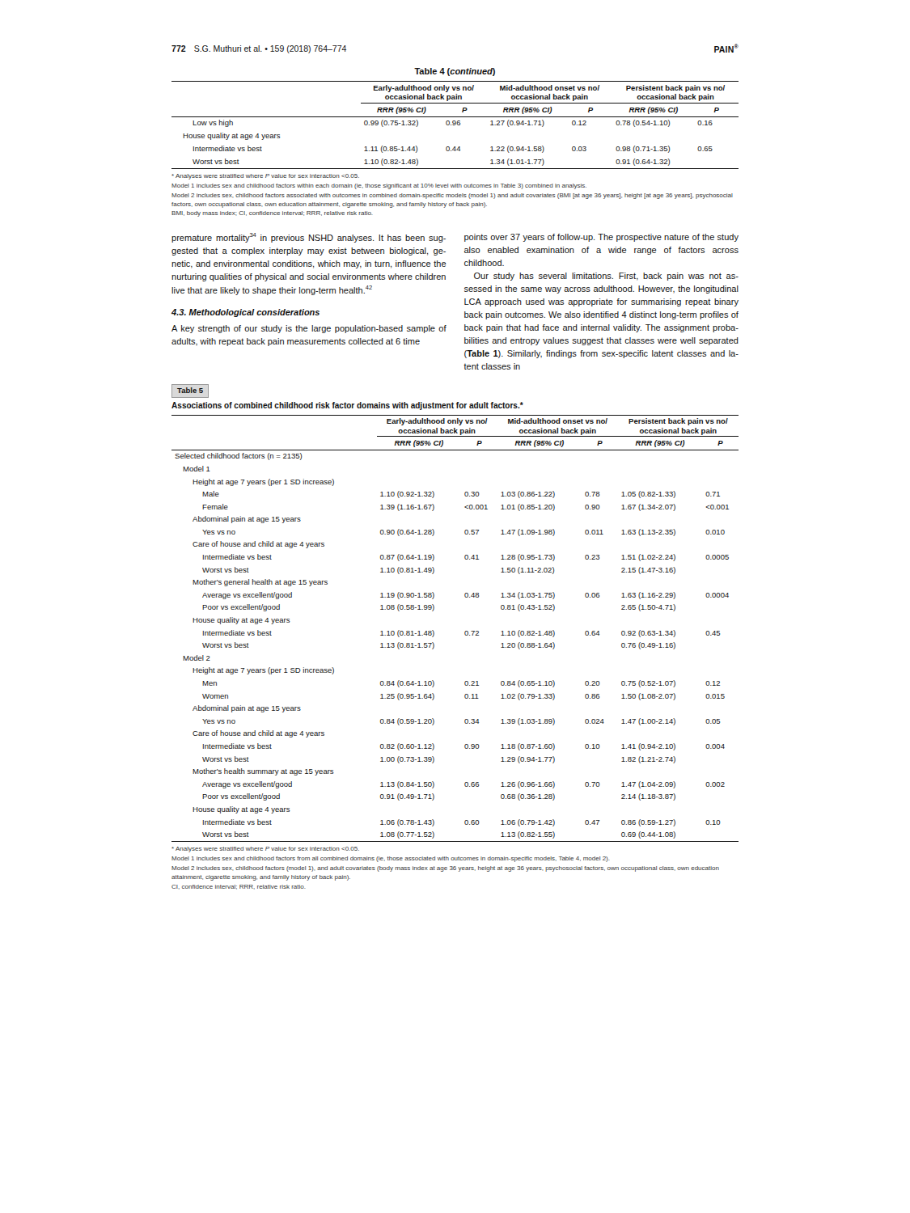772 S.G. Muthuri et al. • 159 (2018) 764–774
PAIN®
Table 4 (continued)
| | Early-adulthood only vs no/ occasional back pain | Mid-adulthood onset vs no/ occasional back pain | Persistent back pain vs no/ occasional back pain |
| | RRR (95% CI) | P | RRR (95% CI) | P | RRR (95% CI) | P |
| Low vs high | 0.99 (0.75-1.32) | 0.96 | 1.27 (0.94-1.71) | 0.12 | 0.78 (0.54-1.10) | 0.16 |
| House quality at age 4 years | | | | | | |
| Intermediate vs best | 1.11 (0.85-1.44) | 0.44 | 1.22 (0.94-1.58) | 0.03 | 0.98 (0.71-1.35) | 0.65 |
| Worst vs best | 1.10 (0.82-1.48) | | 1.34 (1.01-1.77) | | 0.91 (0.64-1.32) | |
* Analyses were stratified where P value for sex interaction <0.05.
Model 1 includes sex and childhood factors within each domain (ie, those significant at 10% level with outcomes in Table 3) combined in analysis.
Model 2 includes sex, childhood factors associated with outcomes in combined domain-specific models (model 1) and adult covariates (BMI [at age 36 years], height [at age 36 years], psychosocial factors, own occupational class, own education attainment, cigarette smoking, and family history of back pain).
BMI, body mass index; CI, confidence interval; RRR, relative risk ratio.
premature mortality34 in previous NSHD analyses. It has been suggested that a complex interplay may exist between biological, genetic, and environmental conditions, which may, in turn, influence the nurturing qualities of physical and social environments where children live that are likely to shape their long-term health.42
4.3. Methodological considerations
A key strength of our study is the large population-based sample of adults, with repeat back pain measurements collected at 6 time
points over 37 years of follow-up. The prospective nature of the study also enabled examination of a wide range of factors across childhood.
Our study has several limitations. First, back pain was not assessed in the same way across adulthood. However, the longitudinal LCA approach used was appropriate for summarising repeat binary back pain outcomes. We also identified 4 distinct long-term profiles of back pain that had face and internal validity. The assignment probabilities and entropy values suggest that classes were well separated (Table 1). Similarly, findings from sex-specific latent classes and latent classes in
Table 5
Associations of combined childhood risk factor domains with adjustment for adult factors.*
| | Early-adulthood only vs no/ occasional back pain | Mid-adulthood onset vs no/ occasional back pain | Persistent back pain vs no/ occasional back pain |
| | RRR (95% CI) | P | RRR (95% CI) | P | RRR (95% CI) | P |
| Selected childhood factors (n = 2135) | | | | | | |
| Model 1 | | | | | | |
| Height at age 7 years (per 1 SD increase) | | | | | | |
| Male | 1.10 (0.92-1.32) | 0.30 | 1.03 (0.86-1.22) | 0.78 | 1.05 (0.82-1.33) | 0.71 |
| Female | 1.39 (1.16-1.67) | <0.001 | 1.01 (0.85-1.20) | 0.90 | 1.67 (1.34-2.07) | <0.001 |
| Abdominal pain at age 15 years | | | | | | |
| Yes vs no | 0.90 (0.64-1.28) | 0.57 | 1.47 (1.09-1.98) | 0.011 | 1.63 (1.13-2.35) | 0.010 |
| Care of house and child at age 4 years | | | | | | |
| Intermediate vs best | 0.87 (0.64-1.19) | 0.41 | 1.28 (0.95-1.73) | 0.23 | 1.51 (1.02-2.24) | 0.0005 |
| Worst vs best | 1.10 (0.81-1.49) | | 1.50 (1.11-2.02) | | 2.15 (1.47-3.16) | |
| Mother's general health at age 15 years | | | | | | |
| Average vs excellent/good | 1.19 (0.90-1.58) | 0.48 | 1.34 (1.03-1.75) | 0.06 | 1.63 (1.16-2.29) | 0.0004 |
| Poor vs excellent/good | 1.08 (0.58-1.99) | | 0.81 (0.43-1.52) | | 2.65 (1.50-4.71) | |
| House quality at age 4 years | | | | | | |
| Intermediate vs best | 1.10 (0.81-1.48) | 0.72 | 1.10 (0.82-1.48) | 0.64 | 0.92 (0.63-1.34) | 0.45 |
| Worst vs best | 1.13 (0.81-1.57) | | 1.20 (0.88-1.64) | | 0.76 (0.49-1.16) | |
| Model 2 | | | | | | |
| Height at age 7 years (per 1 SD increase) | | | | | | |
| Men | 0.84 (0.64-1.10) | 0.21 | 0.84 (0.65-1.10) | 0.20 | 0.75 (0.52-1.07) | 0.12 |
| Women | 1.25 (0.95-1.64) | 0.11 | 1.02 (0.79-1.33) | 0.86 | 1.50 (1.08-2.07) | 0.015 |
| Abdominal pain at age 15 years | | | | | | |
| Yes vs no | 0.84 (0.59-1.20) | 0.34 | 1.39 (1.03-1.89) | 0.024 | 1.47 (1.00-2.14) | 0.05 |
| Care of house and child at age 4 years | | | | | | |
| Intermediate vs best | 0.82 (0.60-1.12) | 0.90 | 1.18 (0.87-1.60) | 0.10 | 1.41 (0.94-2.10) | 0.004 |
| Worst vs best | 1.00 (0.73-1.39) | | 1.29 (0.94-1.77) | | 1.82 (1.21-2.74) | |
| Mother's health summary at age 15 years | | | | | | |
| Average vs excellent/good | 1.13 (0.84-1.50) | 0.66 | 1.26 (0.96-1.66) | 0.70 | 1.47 (1.04-2.09) | 0.002 |
| Poor vs excellent/good | 0.91 (0.49-1.71) | | 0.68 (0.36-1.28) | | 2.14 (1.18-3.87) | |
| House quality at age 4 years | | | | | | |
| Intermediate vs best | 1.06 (0.78-1.43) | 0.60 | 1.06 (0.79-1.42) | 0.47 | 0.86 (0.59-1.27) | 0.10 |
| Worst vs best | 1.08 (0.77-1.52) | | 1.13 (0.82-1.55) | | 0.69 (0.44-1.08) | |
* Analyses were stratified where P value for sex interaction <0.05.
Model 1 includes sex and childhood factors from all combined domains (ie, those associated with outcomes in domain-specific models, Table 4, model 2).
Model 2 includes sex, childhood factors (model 1), and adult covariates (body mass index at age 36 years, height at age 36 years, psychosocial factors, own occupational class, own education attainment, cigarette smoking, and family history of back pain).
CI, confidence interval; RRR, relative risk ratio.